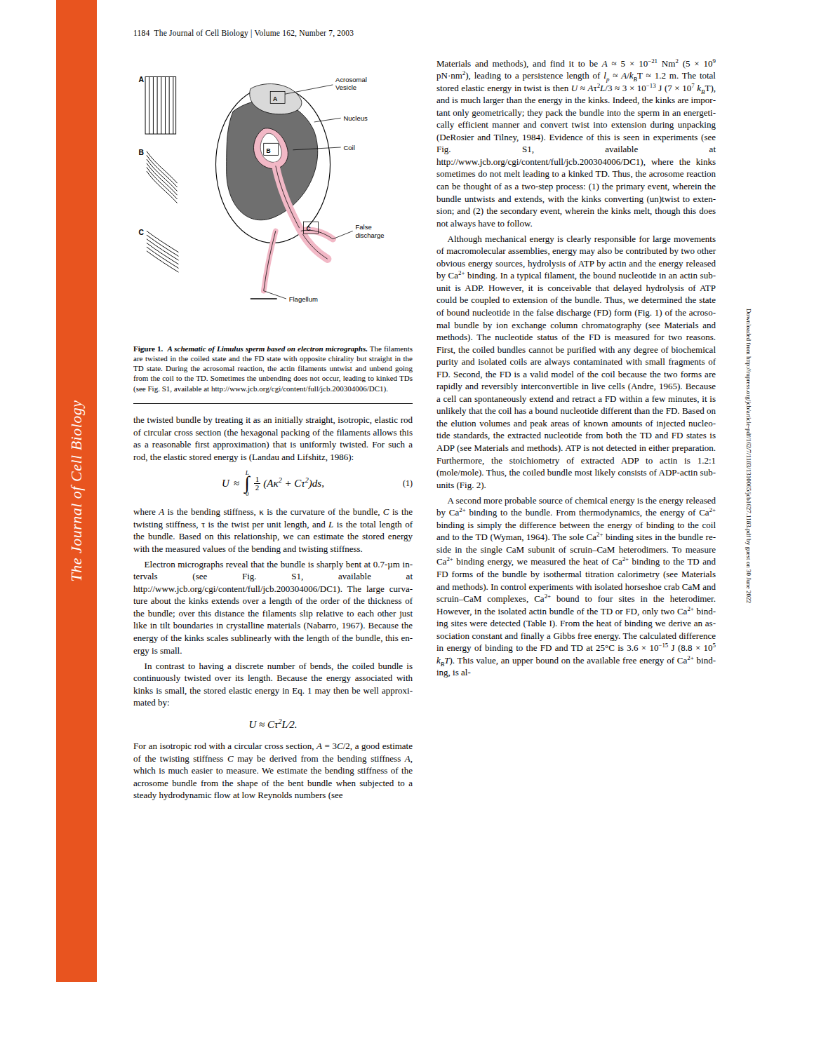The Journal of Cell Biology
Downloaded from http://rupress.org/jcb/article-pdf/162/7/1183/1310065/jcb1627.1183.pdf by guest on 30 June 2022
1184 The Journal of Cell Biology | Volume 162, Number 7, 2003
A B C B C A Acrosomal Vesicle Nucleus Coil False discharge Flagellum
Figure 1. A schematic of Limulus sperm based on electron micrographs. The filaments are twisted in the coiled state and the FD state with opposite chirality but straight in the TD state. During the acrosomal reaction, the actin filaments untwist and unbend going from the coil to the TD. Sometimes the unbending does not occur, leading to kinked TDs (see Fig. S1, available at http://www.jcb.org/cgi/content/full/jcb.200304006/DC1).
the twisted bundle by treating it as an initially straight, isotropic, elastic rod of circular cross section (the hexagonal packing of the filaments allows this as a reasonable first approximation) that is uniformly twisted. For such a rod, the elastic stored energy is (Landau and Lifshitz, 1986):
U ≈ L ∫ 0 12 (Aκ2 + Cτ2)ds,
(1)
where A is the bending stiffness, κ is the curvature of the bundle, C is the twisting stiffness, τ is the twist per unit length, and L is the total length of the bundle. Based on this relationship, we can estimate the stored energy with the measured values of the bending and twisting stiffness.
Electron micrographs reveal that the bundle is sharply bent at 0.7-µm intervals (see Fig. S1, available at http://www.jcb.org/cgi/content/full/jcb.200304006/DC1). The large curvature about the kinks extends over a length of the order of the thickness of the bundle; over this distance the filaments slip relative to each other just like in tilt boundaries in crystalline materials (Nabarro, 1967). Because the energy of the kinks scales sublinearly with the length of the bundle, this energy is small.
In contrast to having a discrete number of bends, the coiled bundle is continuously twisted over its length. Because the energy associated with kinks is small, the stored elastic energy in Eq. 1 may then be well approximated by:
U ≈ Cτ2L∕2.
For an isotropic rod with a circular cross section, A = 3C/2, a good estimate of the twisting stiffness C may be derived from the bending stiffness A, which is much easier to measure. We estimate the bending stiffness of the acrosome bundle from the shape of the bent bundle when subjected to a steady hydrodynamic flow at low Reynolds numbers (see
Materials and methods), and find it to be A ≈ 5 × 10−21 Nm2 (5 × 109 pN·nm2), leading to a persistence length of lp ≈ A/kBT ≈ 1.2 m. The total stored elastic energy in twist is then U ≈ Aτ2L/3 ≈ 3 × 10−13 J (7 × 107 kBT), and is much larger than the energy in the kinks. Indeed, the kinks are important only geometrically; they pack the bundle into the sperm in an energetically efficient manner and convert twist into extension during unpacking (DeRosier and Tilney, 1984). Evidence of this is seen in experiments (see Fig. S1, available at http://www.jcb.org/cgi/content/full/jcb.200304006/DC1), where the kinks sometimes do not melt leading to a kinked TD. Thus, the acrosome reaction can be thought of as a two-step process: (1) the primary event, wherein the bundle untwists and extends, with the kinks converting (un)twist to extension; and (2) the secondary event, wherein the kinks melt, though this does not always have to follow.
Although mechanical energy is clearly responsible for large movements of macromolecular assemblies, energy may also be contributed by two other obvious energy sources, hydrolysis of ATP by actin and the energy released by Ca2+ binding. In a typical filament, the bound nucleotide in an actin subunit is ADP. However, it is conceivable that delayed hydrolysis of ATP could be coupled to extension of the bundle. Thus, we determined the state of bound nucleotide in the false discharge (FD) form (Fig. 1) of the acrosomal bundle by ion exchange column chromatography (see Materials and methods). The nucleotide status of the FD is measured for two reasons. First, the coiled bundles cannot be purified with any degree of biochemical purity and isolated coils are always contaminated with small fragments of FD. Second, the FD is a valid model of the coil because the two forms are rapidly and reversibly interconvertible in live cells (Andre, 1965). Because a cell can spontaneously extend and retract a FD within a few minutes, it is unlikely that the coil has a bound nucleotide different than the FD. Based on the elution volumes and peak areas of known amounts of injected nucleotide standards, the extracted nucleotide from both the TD and FD states is ADP (see Materials and methods). ATP is not detected in either preparation. Furthermore, the stoichiometry of extracted ADP to actin is 1.2:1 (mole/mole). Thus, the coiled bundle most likely consists of ADP-actin subunits (Fig. 2).
A second more probable source of chemical energy is the energy released by Ca2+ binding to the bundle. From thermodynamics, the energy of Ca2+ binding is simply the difference between the energy of binding to the coil and to the TD (Wyman, 1964). The sole Ca2+ binding sites in the bundle reside in the single CaM subunit of scruin–CaM heterodimers. To measure Ca2+ binding energy, we measured the heat of Ca2+ binding to the TD and FD forms of the bundle by isothermal titration calorimetry (see Materials and methods). In control experiments with isolated horseshoe crab CaM and scruin–CaM complexes, Ca2+ bound to four sites in the heterodimer. However, in the isolated actin bundle of the TD or FD, only two Ca2+ binding sites were detected (Table I). From the heat of binding we derive an association constant and finally a Gibbs free energy. The calculated difference in energy of binding to the FD and TD at 25°C is 3.6 × 10−15 J (8.8 × 105 kBT). This value, an upper bound on the available free energy of Ca2+ binding, is al-